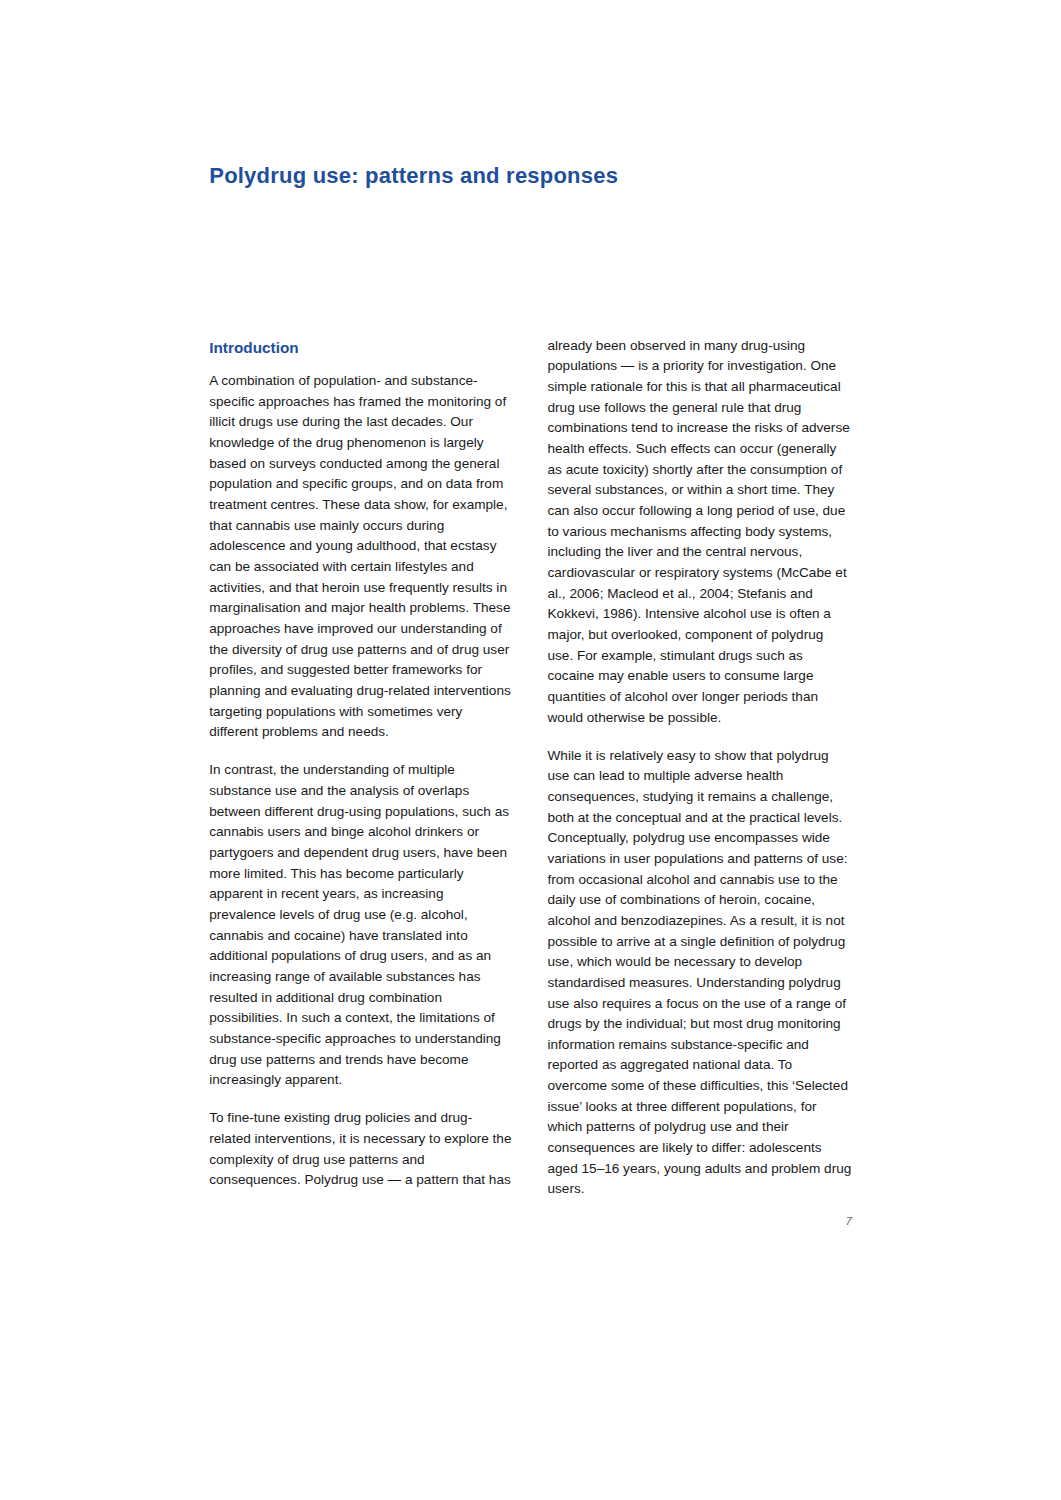Polydrug use: patterns and responses
Introduction
A combination of population- and substance-specific approaches has framed the monitoring of illicit drugs use during the last decades. Our knowledge of the drug phenomenon is largely based on surveys conducted among the general population and specific groups, and on data from treatment centres. These data show, for example, that cannabis use mainly occurs during adolescence and young adulthood, that ecstasy can be associated with certain lifestyles and activities, and that heroin use frequently results in marginalisation and major health problems. These approaches have improved our understanding of the diversity of drug use patterns and of drug user profiles, and suggested better frameworks for planning and evaluating drug-related interventions targeting populations with sometimes very different problems and needs.
In contrast, the understanding of multiple substance use and the analysis of overlaps between different drug-using populations, such as cannabis users and binge alcohol drinkers or partygoers and dependent drug users, have been more limited. This has become particularly apparent in recent years, as increasing prevalence levels of drug use (e.g. alcohol, cannabis and cocaine) have translated into additional populations of drug users, and as an increasing range of available substances has resulted in additional drug combination possibilities. In such a context, the limitations of substance-specific approaches to understanding drug use patterns and trends have become increasingly apparent.
To fine-tune existing drug policies and drug-related interventions, it is necessary to explore the complexity of drug use patterns and consequences. Polydrug use — a pattern that has already been observed in many drug-using populations — is a priority for investigation. One simple rationale for this is that all pharmaceutical drug use follows the general rule that drug combinations tend to increase the risks of adverse health effects. Such effects can occur (generally as acute toxicity) shortly after the consumption of several substances, or within a short time. They can also occur following a long period of use, due to various mechanisms affecting body systems, including the liver and the central nervous, cardiovascular or respiratory systems (McCabe et al., 2006; Macleod et al., 2004; Stefanis and Kokkevi, 1986). Intensive alcohol use is often a major, but overlooked, component of polydrug use. For example, stimulant drugs such as cocaine may enable users to consume large quantities of alcohol over longer periods than would otherwise be possible.
While it is relatively easy to show that polydrug use can lead to multiple adverse health consequences, studying it remains a challenge, both at the conceptual and at the practical levels. Conceptually, polydrug use encompasses wide variations in user populations and patterns of use: from occasional alcohol and cannabis use to the daily use of combinations of heroin, cocaine, alcohol and benzodiazepines. As a result, it is not possible to arrive at a single definition of polydrug use, which would be necessary to develop standardised measures. Understanding polydrug use also requires a focus on the use of a range of drugs by the individual; but most drug monitoring information remains substance-specific and reported as aggregated national data. To overcome some of these difficulties, this ‘Selected issue’ looks at three different populations, for which patterns of polydrug use and their consequences are likely to differ: adolescents aged 15–16 years, young adults and problem drug users.
7